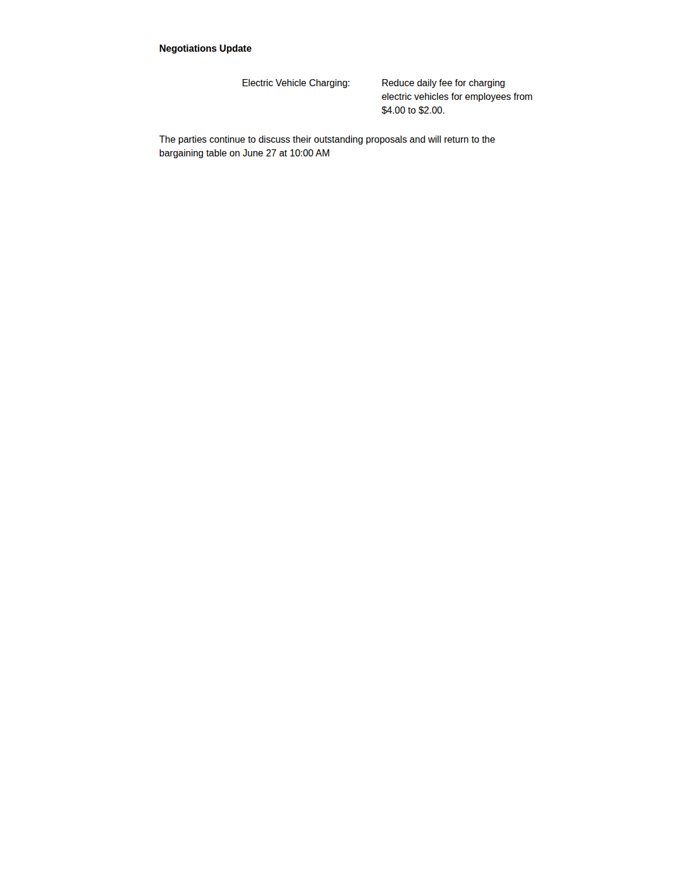Negotiations Update
| Electric Vehicle Charging: | Reduce daily fee for charging electric vehicles for employees from $4.00 to $2.00. |
The parties continue to discuss their outstanding proposals and will return to the bargaining table on June 27 at 10:00 AM